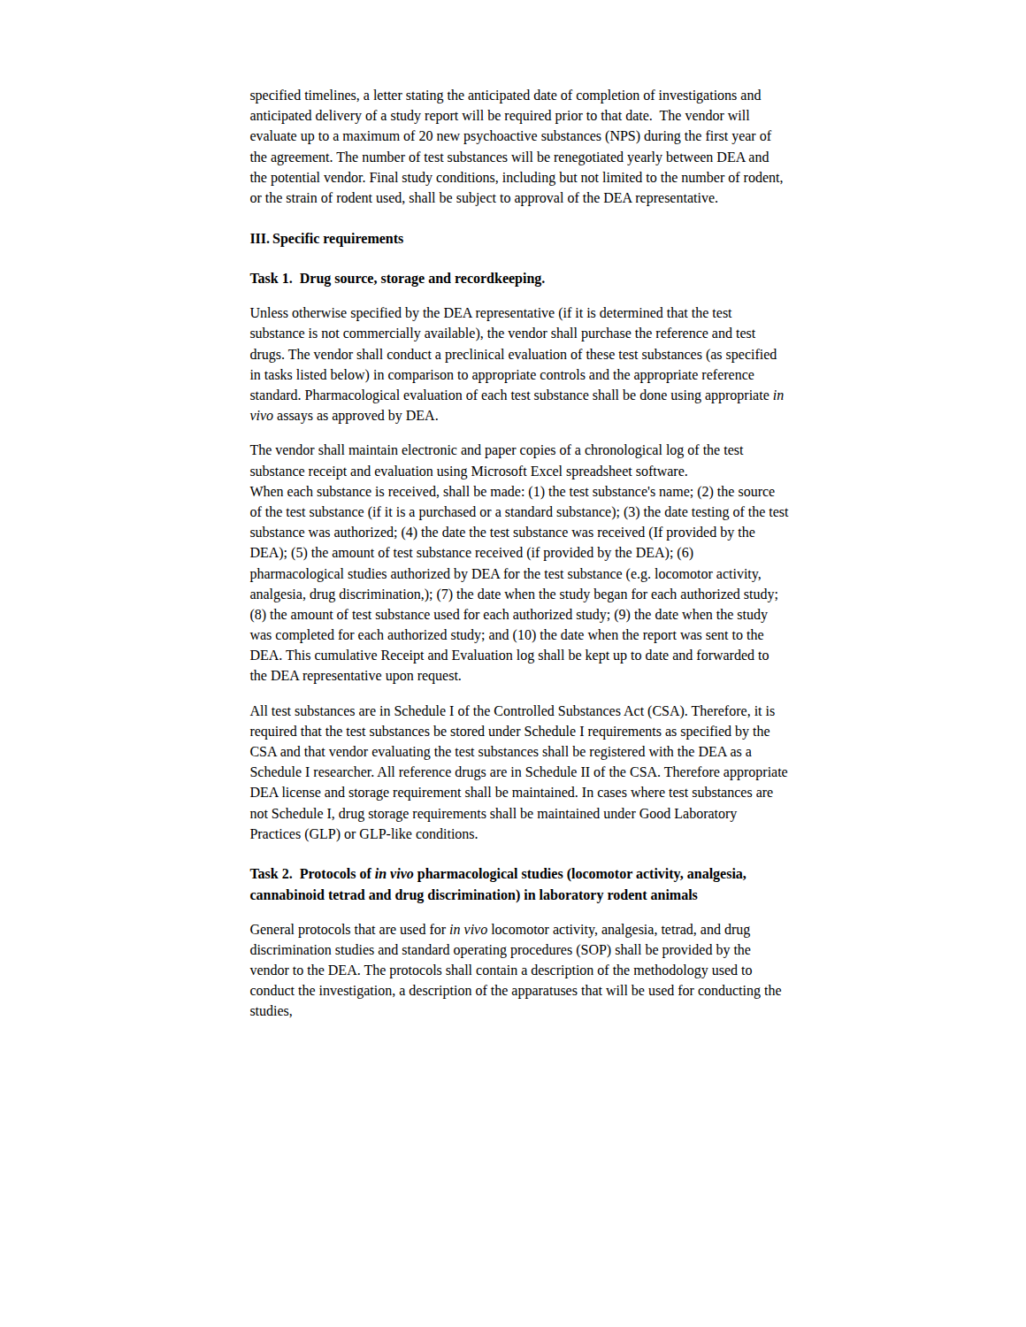specified timelines, a letter stating the anticipated date of completion of investigations and anticipated delivery of a study report will be required prior to that date. The vendor will evaluate up to a maximum of 20 new psychoactive substances (NPS) during the first year of the agreement. The number of test substances will be renegotiated yearly between DEA and the potential vendor. Final study conditions, including but not limited to the number of rodent, or the strain of rodent used, shall be subject to approval of the DEA representative.
III. Specific requirements
Task 1. Drug source, storage and recordkeeping.
Unless otherwise specified by the DEA representative (if it is determined that the test substance is not commercially available), the vendor shall purchase the reference and test drugs. The vendor shall conduct a preclinical evaluation of these test substances (as specified in tasks listed below) in comparison to appropriate controls and the appropriate reference standard. Pharmacological evaluation of each test substance shall be done using appropriate in vivo assays as approved by DEA.
The vendor shall maintain electronic and paper copies of a chronological log of the test substance receipt and evaluation using Microsoft Excel spreadsheet software.
When each substance is received, shall be made: (1) the test substance's name; (2) the source of the test substance (if it is a purchased or a standard substance); (3) the date testing of the test substance was authorized; (4) the date the test substance was received (If provided by the DEA); (5) the amount of test substance received (if provided by the DEA); (6) pharmacological studies authorized by DEA for the test substance (e.g. locomotor activity, analgesia, drug discrimination,); (7) the date when the study began for each authorized study; (8) the amount of test substance used for each authorized study; (9) the date when the study was completed for each authorized study; and (10) the date when the report was sent to the DEA. This cumulative Receipt and Evaluation log shall be kept up to date and forwarded to the DEA representative upon request.
All test substances are in Schedule I of the Controlled Substances Act (CSA). Therefore, it is required that the test substances be stored under Schedule I requirements as specified by the CSA and that vendor evaluating the test substances shall be registered with the DEA as a Schedule I researcher. All reference drugs are in Schedule II of the CSA. Therefore appropriate DEA license and storage requirement shall be maintained. In cases where test substances are not Schedule I, drug storage requirements shall be maintained under Good Laboratory Practices (GLP) or GLP-like conditions.
Task 2. Protocols of in vivo pharmacological studies (locomotor activity, analgesia, cannabinoid tetrad and drug discrimination) in laboratory rodent animals
General protocols that are used for in vivo locomotor activity, analgesia, tetrad, and drug discrimination studies and standard operating procedures (SOP) shall be provided by the vendor to the DEA. The protocols shall contain a description of the methodology used to conduct the investigation, a description of the apparatuses that will be used for conducting the studies,